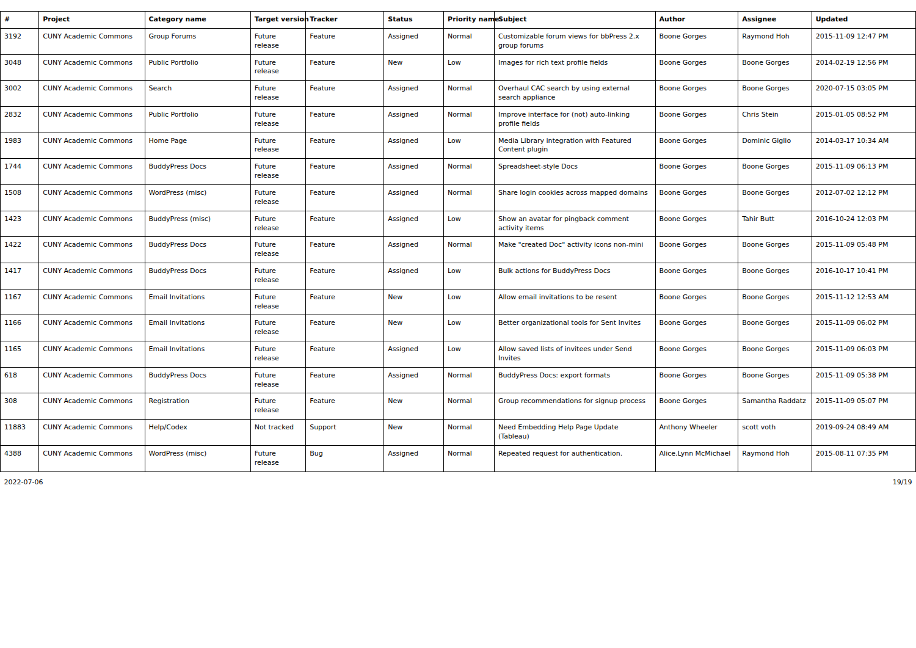| # | Project | Category name | Target version | Tracker | Status | Priority name | Subject | Author | Assignee | Updated |
| --- | --- | --- | --- | --- | --- | --- | --- | --- | --- | --- |
| 3192 | CUNY Academic Commons | Group Forums | Future release | Feature | Assigned | Normal | Customizable forum views for bbPress 2.x group forums | Boone Gorges | Raymond Hoh | 2015-11-09 12:47 PM |
| 3048 | CUNY Academic Commons | Public Portfolio | Future release | Feature | New | Low | Images for rich text profile fields | Boone Gorges | Boone Gorges | 2014-02-19 12:56 PM |
| 3002 | CUNY Academic Commons | Search | Future release | Feature | Assigned | Normal | Overhaul CAC search by using external search appliance | Boone Gorges | Boone Gorges | 2020-07-15 03:05 PM |
| 2832 | CUNY Academic Commons | Public Portfolio | Future release | Feature | Assigned | Normal | Improve interface for (not) auto-linking profile fields | Boone Gorges | Chris Stein | 2015-01-05 08:52 PM |
| 1983 | CUNY Academic Commons | Home Page | Future release | Feature | Assigned | Low | Media Library integration with Featured Content plugin | Boone Gorges | Dominic Giglio | 2014-03-17 10:34 AM |
| 1744 | CUNY Academic Commons | BuddyPress Docs | Future release | Feature | Assigned | Normal | Spreadsheet-style Docs | Boone Gorges | Boone Gorges | 2015-11-09 06:13 PM |
| 1508 | CUNY Academic Commons | WordPress (misc) | Future release | Feature | Assigned | Normal | Share login cookies across mapped domains | Boone Gorges | Boone Gorges | 2012-07-02 12:12 PM |
| 1423 | CUNY Academic Commons | BuddyPress (misc) | Future release | Feature | Assigned | Low | Show an avatar for pingback comment activity items | Boone Gorges | Tahir Butt | 2016-10-24 12:03 PM |
| 1422 | CUNY Academic Commons | BuddyPress Docs | Future release | Feature | Assigned | Normal | Make "created Doc" activity icons non-mini | Boone Gorges | Boone Gorges | 2015-11-09 05:48 PM |
| 1417 | CUNY Academic Commons | BuddyPress Docs | Future release | Feature | Assigned | Low | Bulk actions for BuddyPress Docs | Boone Gorges | Boone Gorges | 2016-10-17 10:41 PM |
| 1167 | CUNY Academic Commons | Email Invitations | Future release | Feature | New | Low | Allow email invitations to be resent | Boone Gorges | Boone Gorges | 2015-11-12 12:53 AM |
| 1166 | CUNY Academic Commons | Email Invitations | Future release | Feature | New | Low | Better organizational tools for Sent Invites | Boone Gorges | Boone Gorges | 2015-11-09 06:02 PM |
| 1165 | CUNY Academic Commons | Email Invitations | Future release | Feature | Assigned | Low | Allow saved lists of invitees under Send Invites | Boone Gorges | Boone Gorges | 2015-11-09 06:03 PM |
| 618 | CUNY Academic Commons | BuddyPress Docs | Future release | Feature | Assigned | Normal | BuddyPress Docs: export formats | Boone Gorges | Boone Gorges | 2015-11-09 05:38 PM |
| 308 | CUNY Academic Commons | Registration | Future release | Feature | New | Normal | Group recommendations for signup process | Boone Gorges | Samantha Raddatz | 2015-11-09 05:07 PM |
| 11883 | CUNY Academic Commons | Help/Codex | Not tracked | Support | New | Normal | Need Embedding Help Page Update (Tableau) | Anthony Wheeler | scott voth | 2019-09-24 08:49 AM |
| 4388 | CUNY Academic Commons | WordPress (misc) | Future release | Bug | Assigned | Normal | Repeated request for authentication. | Alice.Lynn McMichael | Raymond Hoh | 2015-08-11 07:35 PM |
| 2022-07-06 | 19/19 |